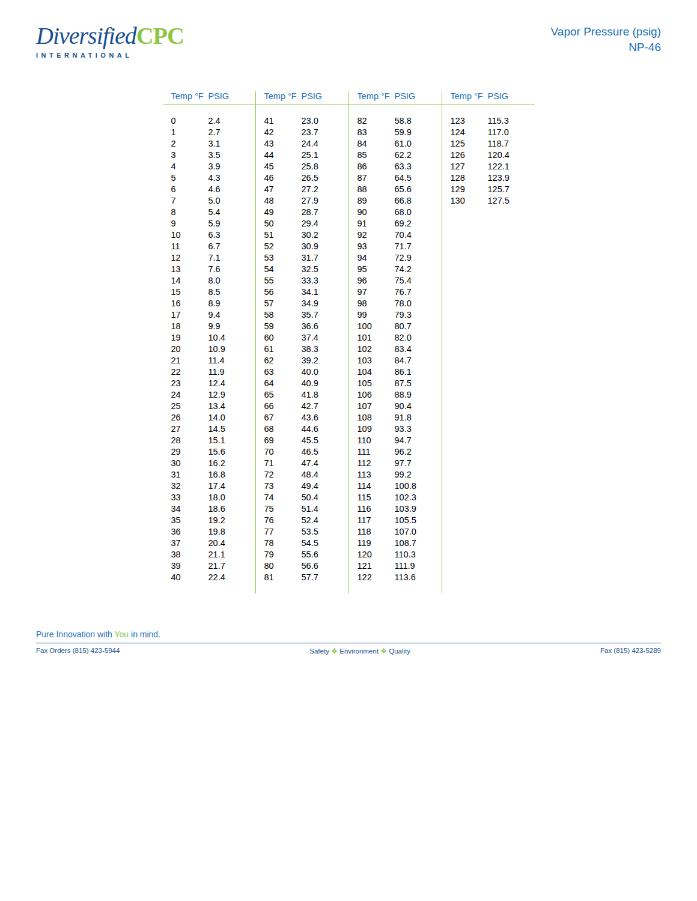Diversified CPC
INTERNATIONAL
Vapor Pressure (psig)
NP-46
| Temp °F | PSIG | | Temp °F | PSIG | | Temp °F | PSIG | | Temp °F | PSIG |
| --- | --- | --- | --- | --- | --- | --- | --- | --- | --- | --- |
| 0 | 2.4 | | 41 | 23.0 | | 82 | 58.8 | | 123 | 115.3 |
| 1 | 2.7 | | 42 | 23.7 | | 83 | 59.9 | | 124 | 117.0 |
| 2 | 3.1 | | 43 | 24.4 | | 84 | 61.0 | | 125 | 118.7 |
| 3 | 3.5 | | 44 | 25.1 | | 85 | 62.2 | | 126 | 120.4 |
| 4 | 3.9 | | 45 | 25.8 | | 86 | 63.3 | | 127 | 122.1 |
| 5 | 4.3 | | 46 | 26.5 | | 87 | 64.5 | | 128 | 123.9 |
| 6 | 4.6 | | 47 | 27.2 | | 88 | 65.6 | | 129 | 125.7 |
| 7 | 5.0 | | 48 | 27.9 | | 89 | 66.8 | | 130 | 127.5 |
| 8 | 5.4 | | 49 | 28.7 | | 90 | 68.0 | | | |
| 9 | 5.9 | | 50 | 29.4 | | 91 | 69.2 | | | |
| 10 | 6.3 | | 51 | 30.2 | | 92 | 70.4 | | | |
| 11 | 6.7 | | 52 | 30.9 | | 93 | 71.7 | | | |
| 12 | 7.1 | | 53 | 31.7 | | 94 | 72.9 | | | |
| 13 | 7.6 | | 54 | 32.5 | | 95 | 74.2 | | | |
| 14 | 8.0 | | 55 | 33.3 | | 96 | 75.4 | | | |
| 15 | 8.5 | | 56 | 34.1 | | 97 | 76.7 | | | |
| 16 | 8.9 | | 57 | 34.9 | | 98 | 78.0 | | | |
| 17 | 9.4 | | 58 | 35.7 | | 99 | 79.3 | | | |
| 18 | 9.9 | | 59 | 36.6 | | 100 | 80.7 | | | |
| 19 | 10.4 | | 60 | 37.4 | | 101 | 82.0 | | | |
| 20 | 10.9 | | 61 | 38.3 | | 102 | 83.4 | | | |
| 21 | 11.4 | | 62 | 39.2 | | 103 | 84.7 | | | |
| 22 | 11.9 | | 63 | 40.0 | | 104 | 86.1 | | | |
| 23 | 12.4 | | 64 | 40.9 | | 105 | 87.5 | | | |
| 24 | 12.9 | | 65 | 41.8 | | 106 | 88.9 | | | |
| 25 | 13.4 | | 66 | 42.7 | | 107 | 90.4 | | | |
| 26 | 14.0 | | 67 | 43.6 | | 108 | 91.8 | | | |
| 27 | 14.5 | | 68 | 44.6 | | 109 | 93.3 | | | |
| 28 | 15.1 | | 69 | 45.5 | | 110 | 94.7 | | | |
| 29 | 15.6 | | 70 | 46.5 | | 111 | 96.2 | | | |
| 30 | 16.2 | | 71 | 47.4 | | 112 | 97.7 | | | |
| 31 | 16.8 | | 72 | 48.4 | | 113 | 99.2 | | | |
| 32 | 17.4 | | 73 | 49.4 | | 114 | 100.8 | | | |
| 33 | 18.0 | | 74 | 50.4 | | 115 | 102.3 | | | |
| 34 | 18.6 | | 75 | 51.4 | | 116 | 103.9 | | | |
| 35 | 19.2 | | 76 | 52.4 | | 117 | 105.5 | | | |
| 36 | 19.8 | | 77 | 53.5 | | 118 | 107.0 | | | |
| 37 | 20.4 | | 78 | 54.5 | | 119 | 108.7 | | | |
| 38 | 21.1 | | 79 | 55.6 | | 120 | 110.3 | | | |
| 39 | 21.7 | | 80 | 56.6 | | 121 | 111.9 | | | |
| 40 | 22.4 | | 81 | 57.7 | | 122 | 113.6 | | | |
Pure Innovation with You in mind.
Fax Orders (815) 423-5944
Safety ❖ Environment ❖ Quality
Fax (815) 423-5289